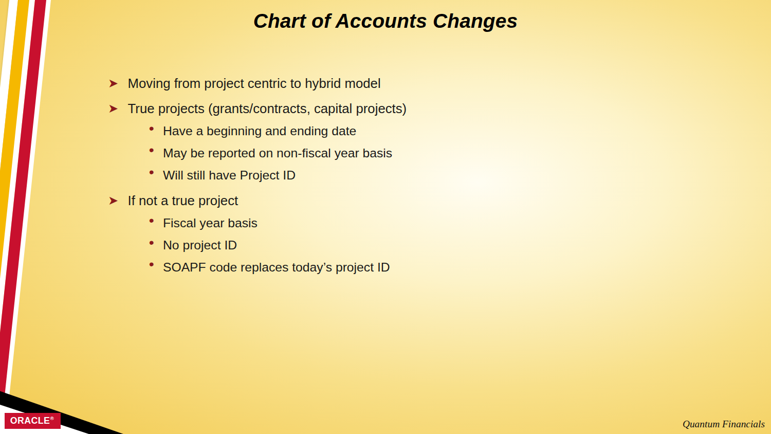Chart of Accounts Changes
Moving from project centric to hybrid model
True projects (grants/contracts, capital projects)
Have a beginning and ending date
May be reported on non-fiscal year basis
Will still have Project ID
If not a true project
Fiscal year basis
No project ID
SOAPF code replaces today’s project ID
ORACLE®
Quantum Financials